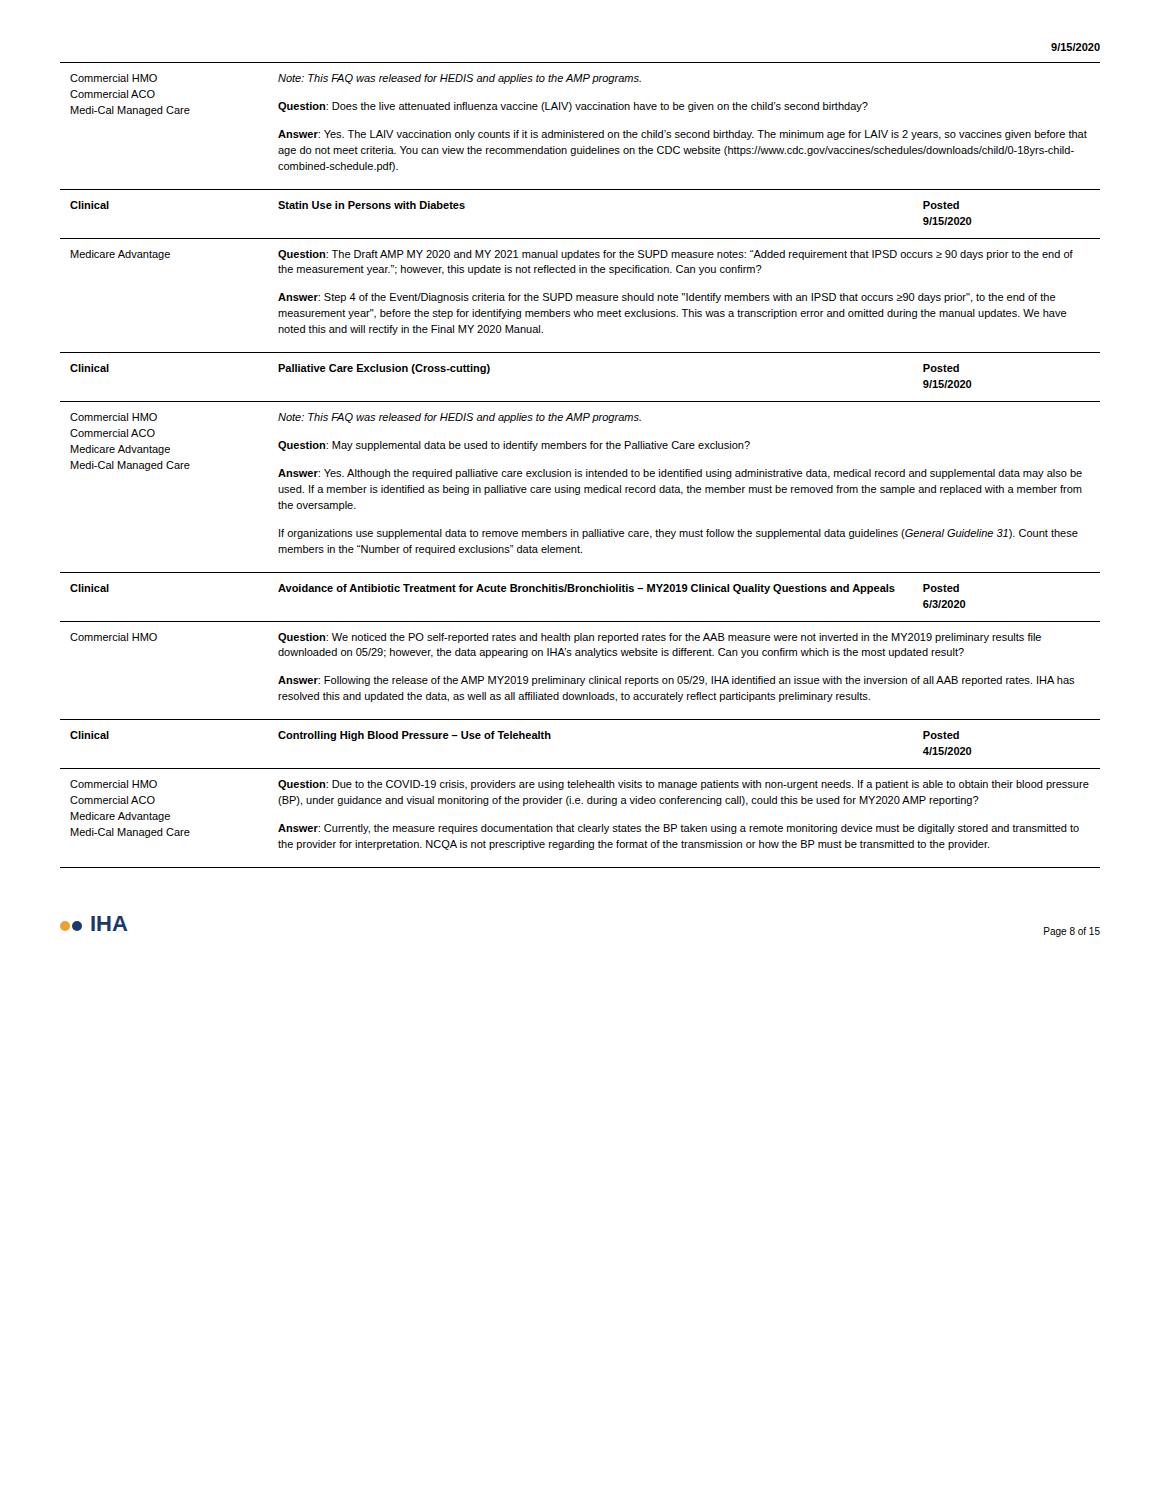9/15/2020
| Commercial HMO Commercial ACO Medi-Cal Managed Care | Note: This FAQ was released for HEDIS and applies to the AMP programs. Question : Does the live attenuated influenza vaccine (LAIV) vaccination have to be given on the child’s second birthday? Answer : Yes. The LAIV vaccination only counts if it is administered on the child’s second birthday. The minimum age for LAIV is 2 years, so vaccines given before that age do not meet criteria. You can view the recommendation guidelines on the CDC website (https://www.cdc.gov/vaccines/schedules/downloads/child/0-18yrs-child-combined-schedule.pdf). |
| Clinical | Statin Use in Persons with Diabetes | Posted 9/15/2020 |
| Medicare Advantage | Question : The Draft AMP MY 2020 and MY 2021 manual updates for the SUPD measure notes: “Added requirement that IPSD occurs ≥ 90 days prior to the end of the measurement year.”; however, this update is not reflected in the specification. Can you confirm? Answer : Step 4 of the Event/Diagnosis criteria for the SUPD measure should note "Identify members with an IPSD that occurs ≥90 days prior", to the end of the measurement year", before the step for identifying members who meet exclusions. This was a transcription error and omitted during the manual updates. We have noted this and will rectify in the Final MY 2020 Manual. |
| Clinical | Palliative Care Exclusion (Cross-cutting) | Posted 9/15/2020 |
| Commercial HMO Commercial ACO Medicare Advantage Medi-Cal Managed Care | Note: This FAQ was released for HEDIS and applies to the AMP programs. Question : May supplemental data be used to identify members for the Palliative Care exclusion? Answer : Yes. Although the required palliative care exclusion is intended to be identified using administrative data, medical record and supplemental data may also be used. If a member is identified as being in palliative care using medical record data, the member must be removed from the sample and replaced with a member from the oversample. If organizations use supplemental data to remove members in palliative care, they must follow the supplemental data guidelines ( General Guideline 31 ). Count these members in the “Number of required exclusions” data element. |
| Clinical | Avoidance of Antibiotic Treatment for Acute Bronchitis/Bronchiolitis – MY2019 Clinical Quality Questions and Appeals | Posted 6/3/2020 |
| Commercial HMO | Question : We noticed the PO self-reported rates and health plan reported rates for the AAB measure were not inverted in the MY2019 preliminary results file downloaded on 05/29; however, the data appearing on IHA’s analytics website is different. Can you confirm which is the most updated result? Answer : Following the release of the AMP MY2019 preliminary clinical reports on 05/29, IHA identified an issue with the inversion of all AAB reported rates. IHA has resolved this and updated the data, as well as all affiliated downloads, to accurately reflect participants preliminary results. |
| Clinical | Controlling High Blood Pressure – Use of Telehealth | Posted 4/15/2020 |
| Commercial HMO Commercial ACO Medicare Advantage Medi-Cal Managed Care | Question : Due to the COVID-19 crisis, providers are using telehealth visits to manage patients with non-urgent needs. If a patient is able to obtain their blood pressure (BP), under guidance and visual monitoring of the provider (i.e. during a video conferencing call), could this be used for MY2020 AMP reporting? Answer : Currently, the measure requires documentation that clearly states the BP taken using a remote monitoring device must be digitally stored and transmitted to the provider for interpretation. NCQA is not prescriptive regarding the format of the transmission or how the BP must be transmitted to the provider. |
IHA
Page 8 of 15